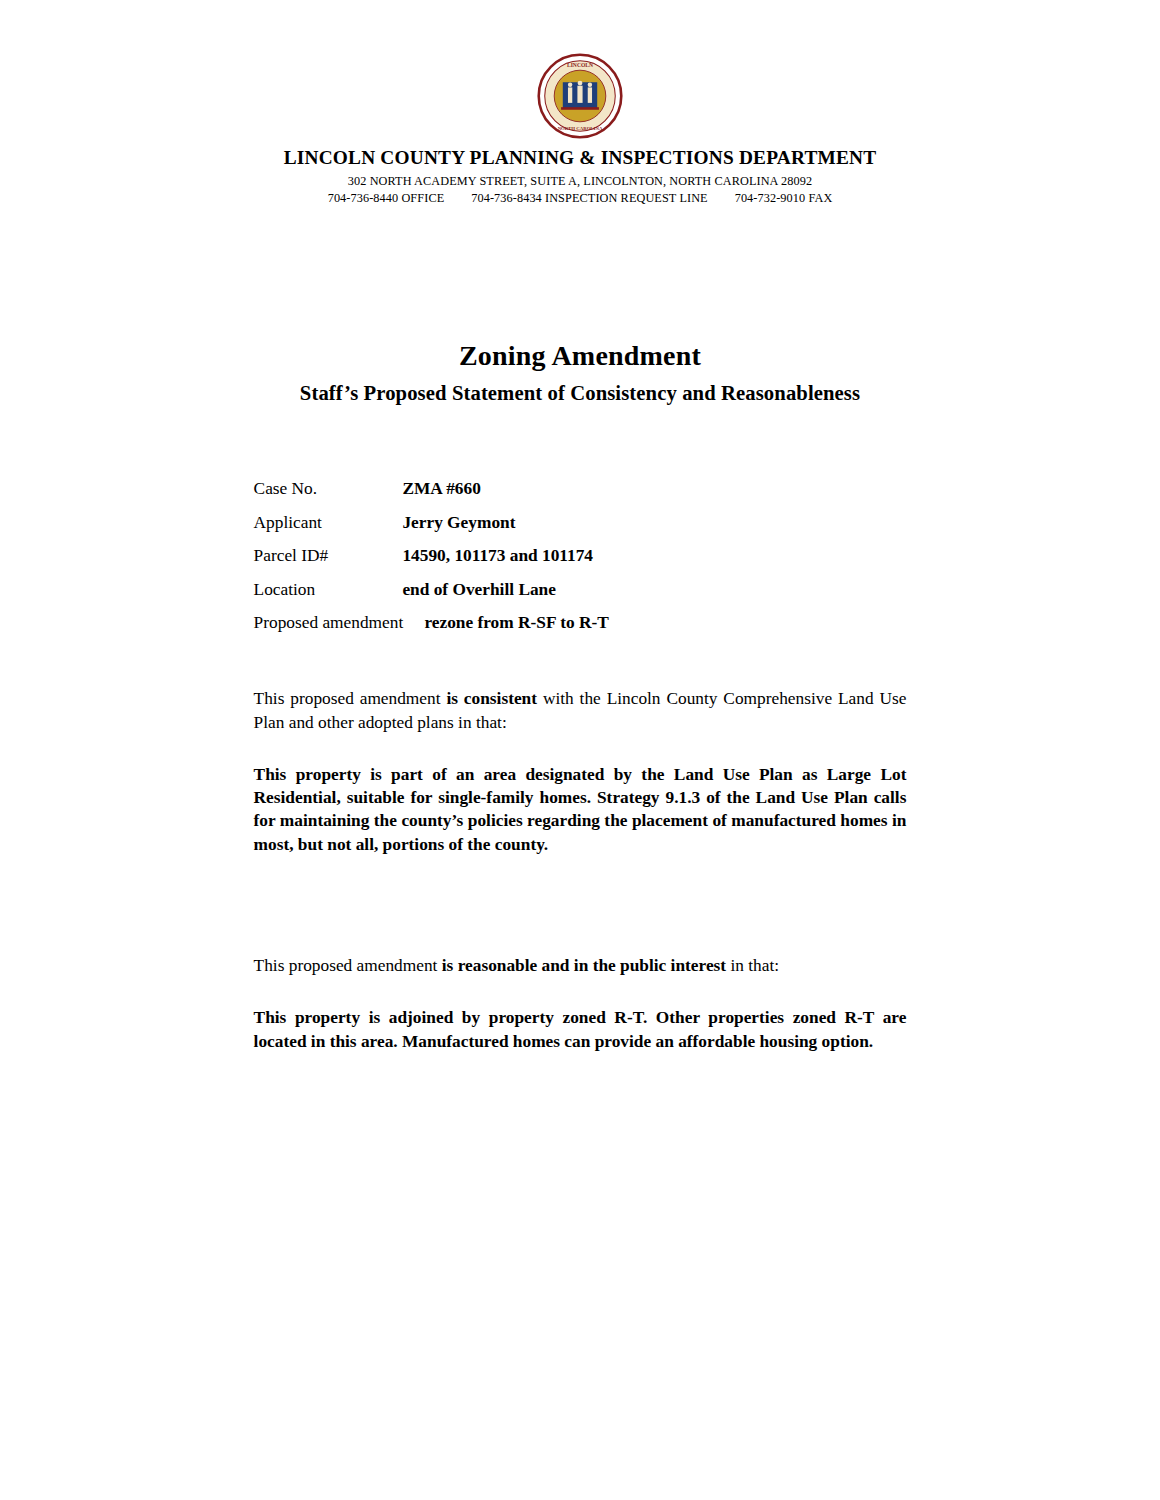LINCOLN NORTH CAROLINA
LINCOLN COUNTY PLANNING & INSPECTIONS DEPARTMENT
302 NORTH ACADEMY STREET, SUITE A, LINCOLNTON, NORTH CAROLINA 28092
704-736-8440 OFFICE 704-736-8434 INSPECTION REQUEST LINE 704-732-9010 FAX
Zoning Amendment
Staff’s Proposed Statement of Consistency and Reasonableness
Case No.
ZMA #660
Applicant
Jerry Geymont
Parcel ID#
14590, 101173 and 101174
Location
end of Overhill Lane
Proposed amendment
rezone from R-SF to R-T
This proposed amendment is consistent with the Lincoln County Comprehensive Land Use Plan and other adopted plans in that:
This property is part of an area designated by the Land Use Plan as Large Lot Residential, suitable for single-family homes. Strategy 9.1.3 of the Land Use Plan calls for maintaining the county’s policies regarding the placement of manufactured homes in most, but not all, portions of the county.
This proposed amendment is reasonable and in the public interest in that:
This property is adjoined by property zoned R-T. Other properties zoned R-T are located in this area. Manufactured homes can provide an affordable housing option.